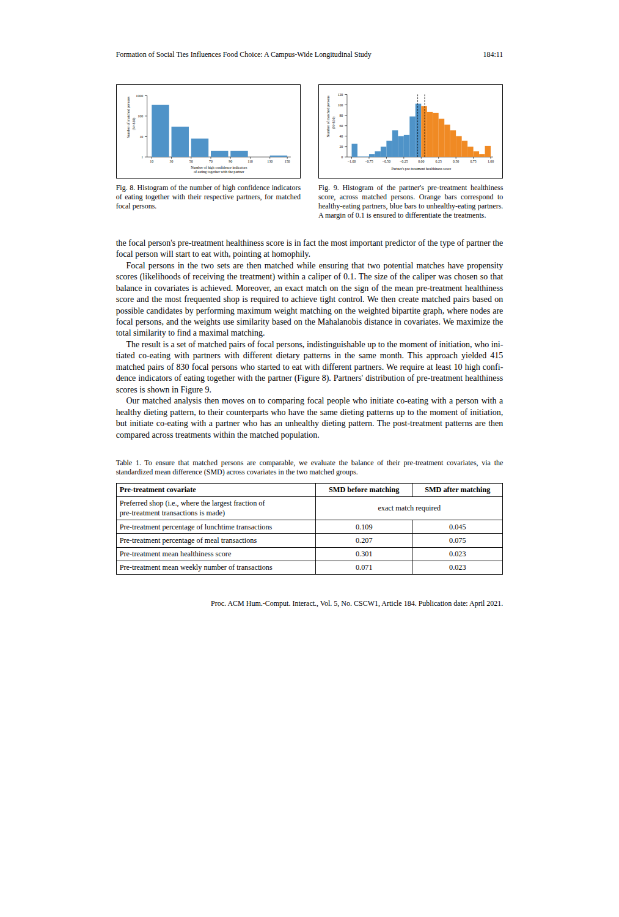Formation of Social Ties Influences Food Choice: A Campus-Wide Longitudinal Study
184:11
1 10 100 1000 Number of matched persons (N=830) 10 30 50 70 90 110 130 150 Number of high confidence indicators of eating together with the partner
Fig. 8. Histogram of the number of high confidence indicators of eating together with their respective partners, for matched focal persons.
0 20 40 60 80 100 120 Number of matched persons (N=830) −1.00 −0.75 −0.50 −0.25 0.00 0.25 0.50 0.75 1.00 Partner's pre-treatment healthiness score
Fig. 9. Histogram of the partner's pre-treatment healthiness score, across matched persons. Orange bars correspond to healthy-eating partners, blue bars to unhealthy-eating partners. A margin of 0.1 is ensured to differentiate the treatments.
the focal person's pre-treatment healthiness score is in fact the most important predictor of the type of partner the focal person will start to eat with, pointing at homophily.
Focal persons in the two sets are then matched while ensuring that two potential matches have propensity scores (likelihoods of receiving the treatment) within a caliper of 0.1. The size of the caliper was chosen so that balance in covariates is achieved. Moreover, an exact match on the sign of the mean pre-treatment healthiness score and the most frequented shop is required to achieve tight control. We then create matched pairs based on possible candidates by performing maximum weight matching on the weighted bipartite graph, where nodes are focal persons, and the weights use similarity based on the Mahalanobis distance in covariates. We maximize the total similarity to find a maximal matching.
The result is a set of matched pairs of focal persons, indistinguishable up to the moment of initiation, who initiated co-eating with partners with different dietary patterns in the same month. This approach yielded 415 matched pairs of 830 focal persons who started to eat with different partners. We require at least 10 high confidence indicators of eating together with the partner (Figure 8). Partners' distribution of pre-treatment healthiness scores is shown in Figure 9.
Our matched analysis then moves on to comparing focal people who initiate co-eating with a person with a healthy dieting pattern, to their counterparts who have the same dieting patterns up to the moment of initiation, but initiate co-eating with a partner who has an unhealthy dieting pattern. The post-treatment patterns are then compared across treatments within the matched population.
Table 1. To ensure that matched persons are comparable, we evaluate the balance of their pre-treatment covariates, via the standardized mean difference (SMD) across covariates in the two matched groups.
| Pre-treatment covariate | SMD before matching | SMD after matching |
| --- | --- | --- |
| Preferred shop (i.e., where the largest fraction of pre-treatment transactions is made) | exact match required |
| Pre-treatment percentage of lunchtime transactions | 0.109 | 0.045 |
| Pre-treatment percentage of meal transactions | 0.207 | 0.075 |
| Pre-treatment mean healthiness score | 0.301 | 0.023 |
| Pre-treatment mean weekly number of transactions | 0.071 | 0.023 |
Proc. ACM Hum.-Comput. Interact., Vol. 5, No. CSCW1, Article 184. Publication date: April 2021.